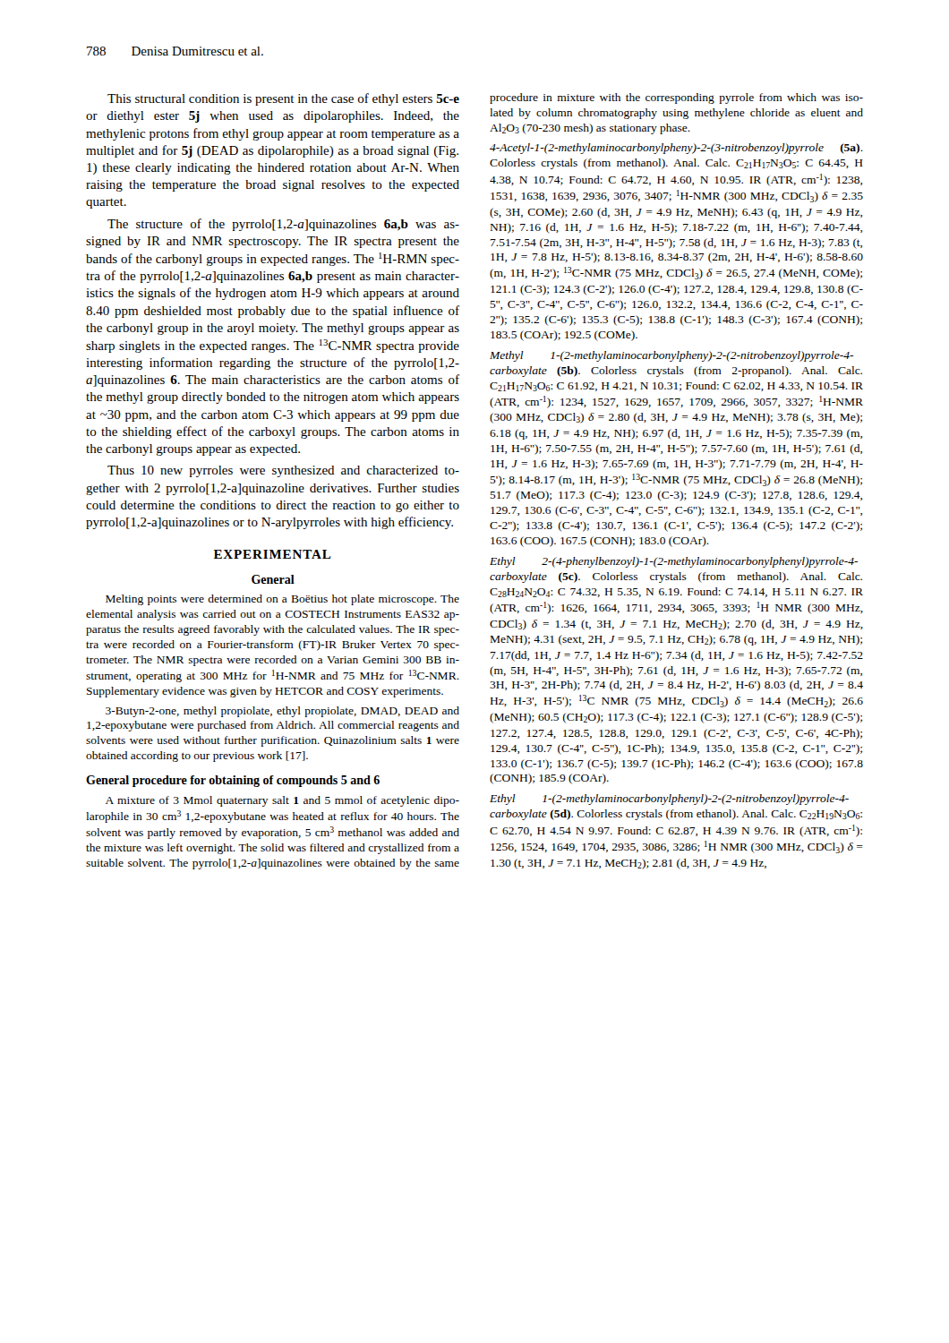788 Denisa Dumitrescu et al.
This structural condition is present in the case of ethyl esters 5c-e or diethyl ester 5j when used as dipolarophiles. Indeed, the methylenic protons from ethyl group appear at room temperature as a multiplet and for 5j (DEAD as dipolarophile) as a broad signal (Fig. 1) these clearly indicating the hindered rotation about Ar-N. When raising the temperature the broad signal resolves to the expected quartet.
The structure of the pyrrolo[1,2-a]quinazolines 6a,b was assigned by IR and NMR spectroscopy. The IR spectra present the bands of the carbonyl groups in expected ranges. The 1H-RMN spectra of the pyrrolo[1,2-a]quinazolines 6a,b present as main characteristics the signals of the hydrogen atom H-9 which appears at around 8.40 ppm deshielded most probably due to the spatial influence of the carbonyl group in the aroyl moiety. The methyl groups appear as sharp singlets in the expected ranges. The 13C-NMR spectra provide interesting information regarding the structure of the pyrrolo[1,2-a]quinazolines 6. The main characteristics are the carbon atoms of the methyl group directly bonded to the nitrogen atom which appears at ~30 ppm, and the carbon atom C-3 which appears at 99 ppm due to the shielding effect of the carboxyl groups. The carbon atoms in the carbonyl groups appear as expected.
Thus 10 new pyrroles were synthesized and characterized together with 2 pyrrolo[1,2-a]quinazoline derivatives. Further studies could determine the conditions to direct the reaction to go either to pyrrolo[1,2-a]quinazolines or to N-arylpyrroles with high efficiency.
EXPERIMENTAL
General
Melting points were determined on a Boëtius hot plate microscope. The elemental analysis was carried out on a COSTECH Instruments EAS32 apparatus the results agreed favorably with the calculated values. The IR spectra were recorded on a Fourier-transform (FT)-IR Bruker Vertex 70 spectrometer. The NMR spectra were recorded on a Varian Gemini 300 BB instrument, operating at 300 MHz for 1H-NMR and 75 MHz for 13C-NMR. Supplementary evidence was given by HETCOR and COSY experiments.
3-Butyn-2-one, methyl propiolate, ethyl propiolate, DMAD, DEAD and 1,2-epoxybutane were purchased from Aldrich. All commercial reagents and solvents were used without further purification. Quinazolinium salts 1 were obtained according to our previous work [17].
General procedure for obtaining of compounds 5 and 6
A mixture of 3 Mmol quaternary salt 1 and 5 mmol of acetylenic dipolarophile in 30 cm3 1,2-epoxybutane was heated at reflux for 40 hours. The solvent was partly removed by evaporation, 5 cm3 methanol was added and the mixture was left overnight. The solid was filtered and crystallized from a suitable solvent. The pyrrolo[1,2-a]quinazolines were obtained by the same procedure in mixture with the corresponding pyrrole from which was isolated by column chromatography using methylene chloride as eluent and Al2O3 (70-230 mesh) as stationary phase.
4-Acetyl-1-(2-methylaminocarbonylpheny)-2-(3-nitrobenzoyl)pyrrole (5a). Colorless crystals (from methanol). Anal. Calc. C21H17N3O5: C 64.45, H 4.38, N 10.74; Found: C 64.72, H 4.60, N 10.95. IR (ATR, cm-1): 1238, 1531, 1638, 1639, 2936, 3076, 3407; 1H-NMR (300 MHz, CDCl3) δ = 2.35 (s, 3H, COMe); 2.60 (d, 3H, J = 4.9 Hz, MeNH); 6.43 (q, 1H, J = 4.9 Hz, NH); 7.16 (d, 1H, J = 1.6 Hz, H-5); 7.18-7.22 (m, 1H, H-6''); 7.40-7.44, 7.51-7.54 (2m, 3H, H-3'', H-4'', H-5''); 7.58 (d, 1H, J = 1.6 Hz, H-3); 7.83 (t, 1H, J = 7.8 Hz, H-5'); 8.13-8.16, 8.34-8.37 (2m, 2H, H-4', H-6'); 8.58-8.60 (m, 1H, H-2'); 13C-NMR (75 MHz, CDCl3) δ = 26.5, 27.4 (MeNH, COMe); 121.1 (C-3); 124.3 (C-2'); 126.0 (C-4'); 127.2, 128.4, 129.4, 129.8, 130.8 (C-5'', C-3'', C-4'', C-5'', C-6''); 126.0, 132.2, 134.4, 136.6 (C-2, C-4, C-1'', C-2''); 135.2 (C-6'); 135.3 (C-5); 138.8 (C-1'); 148.3 (C-3'); 167.4 (CONH); 183.5 (COAr); 192.5 (COMe).
Methyl 1-(2-methylaminocarbonylpheny)-2-(2-nitrobenzoyl)pyrrole-4-carboxylate (5b). Colorless crystals (from 2-propanol). Anal. Calc. C21H17N3O6: C 61.92, H 4.21, N 10.31; Found: C 62.02, H 4.33, N 10.54. IR (ATR, cm-1): 1234, 1527, 1629, 1657, 1709, 2966, 3057, 3327; 1H-NMR (300 MHz, CDCl3) δ = 2.80 (d, 3H, J = 4.9 Hz, MeNH); 3.78 (s, 3H, Me); 6.18 (q, 1H, J = 4.9 Hz, NH); 6.97 (d, 1H, J = 1.6 Hz, H-5); 7.35-7.39 (m, 1H, H-6''); 7.50-7.55 (m, 2H, H-4'', H-5''); 7.57-7.60 (m, 1H, H-5'); 7.61 (d, 1H, J = 1.6 Hz, H-3); 7.65-7.69 (m, 1H, H-3''); 7.71-7.79 (m, 2H, H-4', H-5'); 8.14-8.17 (m, 1H, H-3'); 13C-NMR (75 MHz, CDCl3) δ = 26.8 (MeNH); 51.7 (MeO); 117.3 (C-4); 123.0 (C-3); 124.9 (C-3'); 127.8, 128.6, 129.4, 129.7, 130.6 (C-6', C-3'', C-4'', C-5'', C-6''); 132.1, 134.9, 135.1 (C-2, C-1'', C-2''); 133.8 (C-4'); 130.7, 136.1 (C-1', C-5'); 136.4 (C-5); 147.2 (C-2'); 163.6 (COO). 167.5 (CONH); 183.0 (COAr).
Ethyl 2-(4-phenylbenzoyl)-1-(2-methylaminocarbonylphenyl)pyrrole-4-carboxylate (5c). Colorless crystals (from methanol). Anal. Calc. C28H24N2O4: C 74.32, H 5.35, N 6.19. Found: C 74.14, H 5.11 N 6.27. IR (ATR, cm-1): 1626, 1664, 1711, 2934, 3065, 3393; 1H NMR (300 MHz, CDCl3) δ = 1.34 (t, 3H, J = 7.1 Hz, MeCH2); 2.70 (d, 3H, J = 4.9 Hz, MeNH); 4.31 (sext, 2H, J = 9.5, 7.1 Hz, CH2); 6.78 (q, 1H, J = 4.9 Hz, NH); 7.17(dd, 1H, J = 7.7, 1.4 Hz H-6''); 7.34 (d, 1H, J = 1.6 Hz, H-5); 7.42-7.52 (m, 5H, H-4'', H-5'', 3H-Ph); 7.61 (d, 1H, J = 1.6 Hz, H-3); 7.65-7.72 (m, 3H, H-3'', 2H-Ph); 7.74 (d, 2H, J = 8.4 Hz, H-2', H-6') 8.03 (d, 2H, J = 8.4 Hz, H-3', H-5'); 13C NMR (75 MHz, CDCl3) δ = 14.4 (MeCH2); 26.6 (MeNH); 60.5 (CH2O); 117.3 (C-4); 122.1 (C-3); 127.1 (C-6''); 128.9 (C-5'); 127.2, 127.4, 128.5, 128.8, 129.0, 129.1 (C-2', C-3', C-5', C-6', 4C-Ph); 129.4, 130.7 (C-4'', C-5''), 1C-Ph); 134.9, 135.0, 135.8 (C-2, C-1'', C-2''); 133.0 (C-1'); 136.7 (C-5); 139.7 (1C-Ph); 146.2 (C-4'); 163.6 (COO); 167.8 (CONH); 185.9 (COAr).
Ethyl 1-(2-methylaminocarbonylphenyl)-2-(2-nitrobenzoyl)pyrrole-4-carboxylate (5d). Colorless crystals (from ethanol). Anal. Calc. C22H19N3O6: C 62.70, H 4.54 N 9.97. Found: C 62.87, H 4.39 N 9.76. IR (ATR, cm-1): 1256, 1524, 1649, 1704, 2935, 3086, 3286; 1H NMR (300 MHz, CDCl3) δ = 1.30 (t, 3H, J = 7.1 Hz, MeCH2); 2.81 (d, 3H, J = 4.9 Hz,